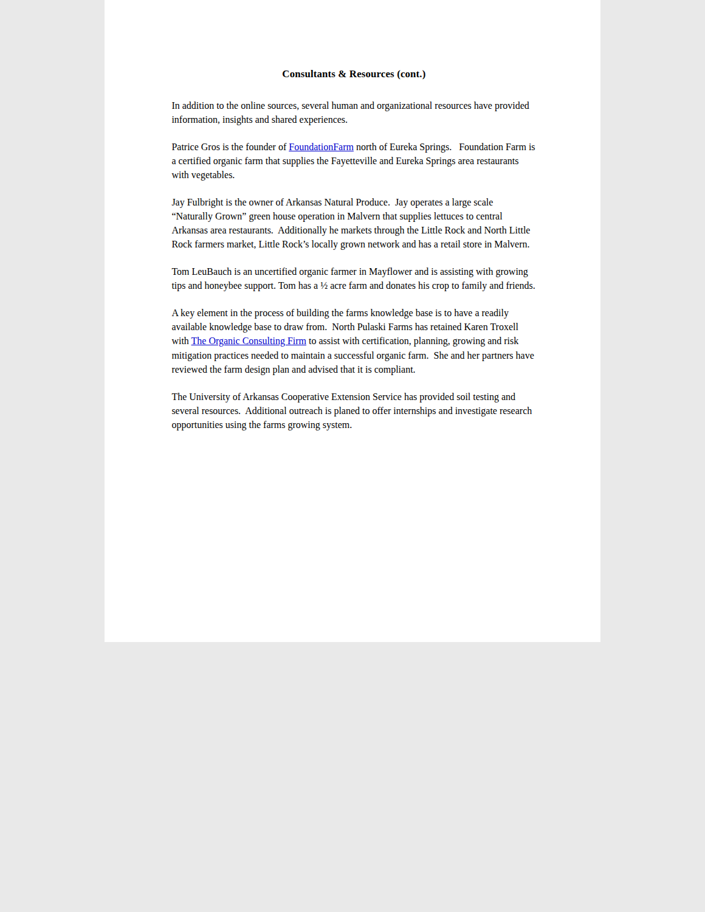Consultants & Resources (cont.)
In addition to the online sources, several human and organizational resources have provided information, insights and shared experiences.
Patrice Gros is the founder of FoundationFarm north of Eureka Springs. Foundation Farm is a certified organic farm that supplies the Fayetteville and Eureka Springs area restaurants with vegetables.
Jay Fulbright is the owner of Arkansas Natural Produce. Jay operates a large scale “Naturally Grown” green house operation in Malvern that supplies lettuces to central Arkansas area restaurants. Additionally he markets through the Little Rock and North Little Rock farmers market, Little Rock’s locally grown network and has a retail store in Malvern.
Tom LeuBauch is an uncertified organic farmer in Mayflower and is assisting with growing tips and honeybee support. Tom has a ½ acre farm and donates his crop to family and friends.
A key element in the process of building the farms knowledge base is to have a readily available knowledge base to draw from. North Pulaski Farms has retained Karen Troxell with The Organic Consulting Firm to assist with certification, planning, growing and risk mitigation practices needed to maintain a successful organic farm. She and her partners have reviewed the farm design plan and advised that it is compliant.
The University of Arkansas Cooperative Extension Service has provided soil testing and several resources. Additional outreach is planed to offer internships and investigate research opportunities using the farms growing system.